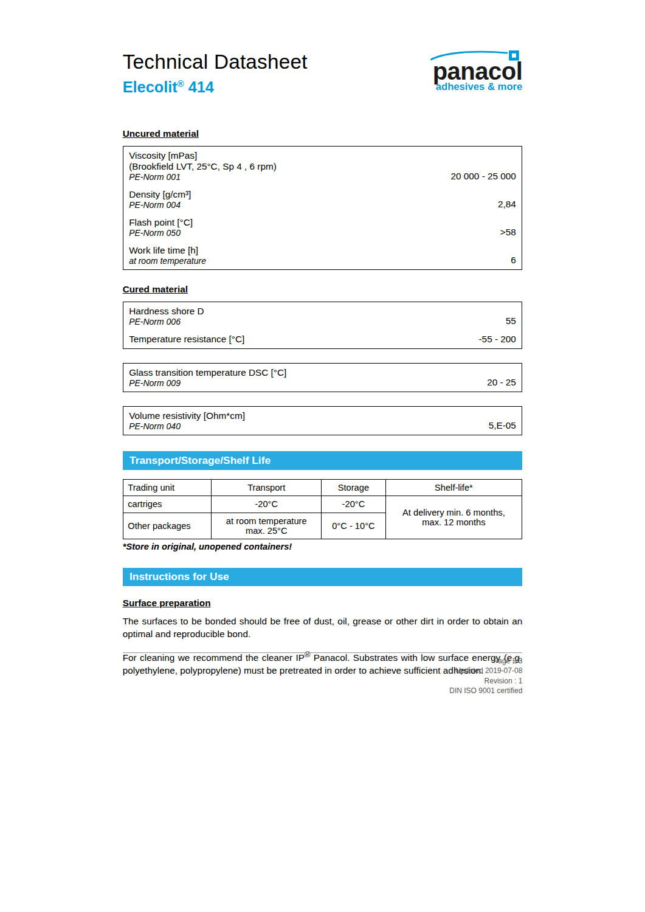Technical Datasheet
Elecolit® 414
panacol
adhesives & more
Uncured material
| Viscosity [mPas] (Brookfield LVT, 25°C, Sp 4 , 6 rpm) PE-Norm 001 | 20 000 - 25 000 |
| Density [g/cm³] PE-Norm 004 | 2,84 |
| Flash point [°C] PE-Norm 050 | >58 |
| Work life time [h] at room temperature | 6 |
Cured material
| Hardness shore D PE-Norm 006 | 55 |
| Temperature resistance [°C] | -55 - 200 |
| Glass transition temperature DSC [°C] PE-Norm 009 | 20 - 25 |
| Volume resistivity [Ohm*cm] PE-Norm 040 | 5,E-05 |
Transport/Storage/Shelf Life
| Trading unit | Transport | Storage | Shelf-life* |
| --- | --- | --- | --- |
| cartriges | -20°C | -20°C | At delivery min. 6 months, max. 12 months |
| Other packages | at room temperature max. 25°C | 0°C - 10°C |
*Store in original, unopened containers!
Instructions for Use
Surface preparation
The surfaces to be bonded should be free of dust, oil, grease or other dirt in order to obtain an optimal and reproducible bond.
For cleaning we recommend the cleaner IP® Panacol. Substrates with low surface energy (e.g. polyethylene, polypropylene) must be pretreated in order to achieve sufficient adhesion.
Page 2/3
Updated 2019-07-08
Revision : 1
DIN ISO 9001 certified